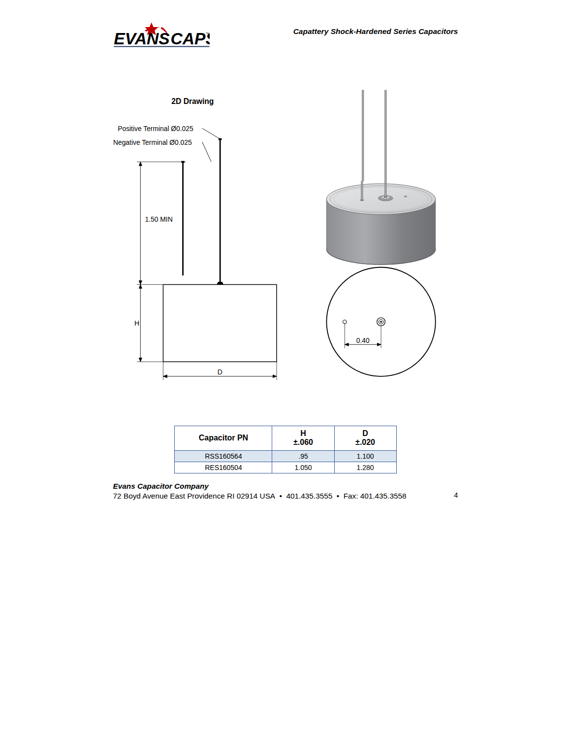EVANS CAPS ™
Capattery Shock-Hardened Series Capacitors
2D Drawing Positive Terminal Ø0.025 Negative Terminal Ø0.025 1.50 MIN H D 0.40
| Capacitor PN | H ±.060 | D ±.020 |
| --- | --- | --- |
| RSS160564 | .95 | 1.100 |
| RES160504 | 1.050 | 1.280 |
Evans Capacitor Company
72 Boyd Avenue East Providence RI 02914 USA • 401.435.3555 • Fax: 401.435.3558
4